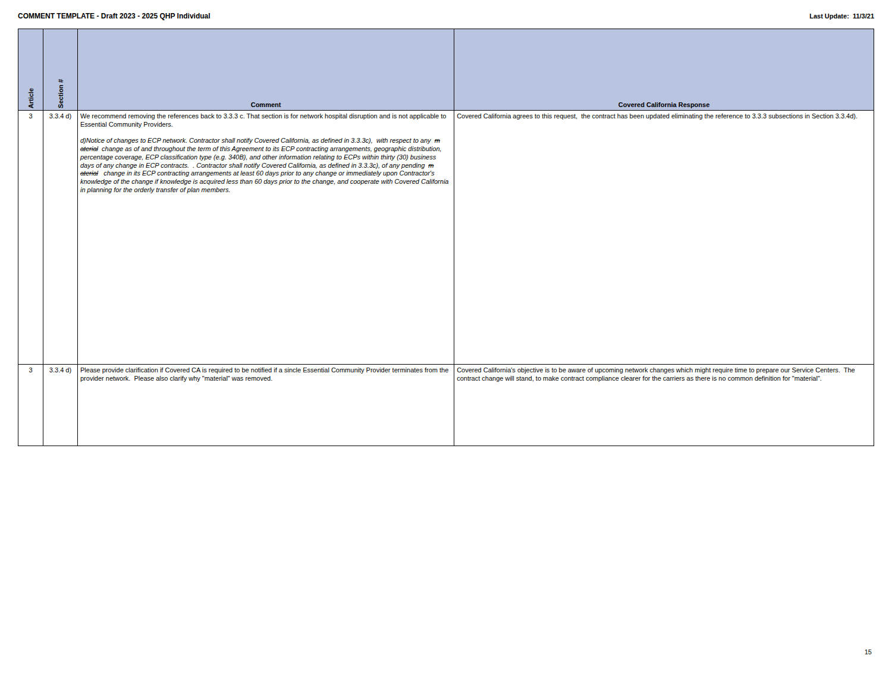COMMENT TEMPLATE - Draft 2023 - 2025 QHP Individual
Last Update: 11/3/21
| Article | Section # | Comment | Covered California Response |
| --- | --- | --- | --- |
| 3 | 3.3.4 d) | We recommend removing the references back to 3.3.3 c. That section is for network hospital disruption and is not applicable to Essential Community Providers. d)Notice of changes to ECP network. Contractor shall notify Covered California, as defined in 3.3.3c), with respect to any m aterial change as of and throughout the term of this Agreement to its ECP contracting arrangements, geographic distribution, percentage coverage, ECP classification type (e.g. 340B), and other information relating to ECPs within thirty (30) business days of any change in ECP contracts. . Contractor shall notify Covered California, as defined in 3.3.3c), of any pending m aterial change in its ECP contracting arrangements at least 60 days prior to any change or immediately upon Contractor's knowledge of the change if knowledge is acquired less than 60 days prior to the change, and cooperate with Covered California in planning for the orderly transfer of plan members. | Covered California agrees to this request, the contract has been updated eliminating the reference to 3.3.3 subsections in Section 3.3.4d). |
| 3 | 3.3.4 d) | Please provide clarification if Covered CA is required to be notified if a sincle Essential Community Provider terminates from the provider network. Please also clarify why "material" was removed. | Covered California's objective is to be aware of upcoming network changes which might require time to prepare our Service Centers. The contract change will stand, to make contract compliance clearer for the carriers as there is no common definition for "material". |
15